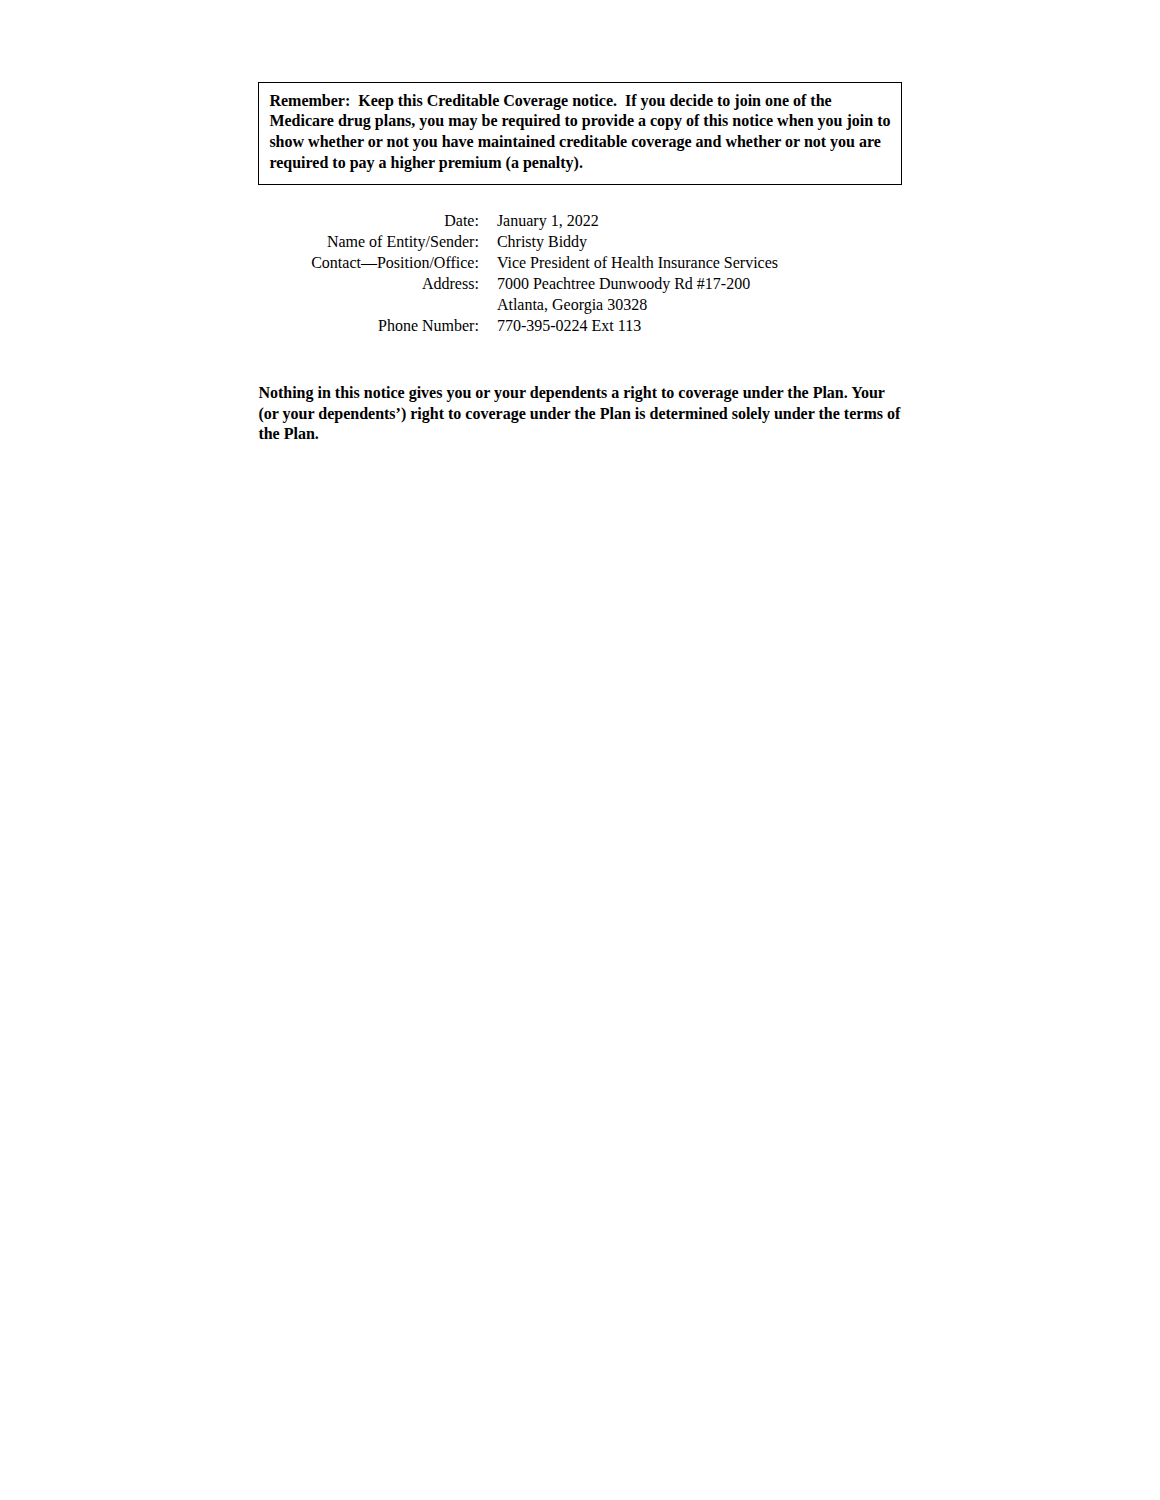Remember: Keep this Creditable Coverage notice. If you decide to join one of the Medicare drug plans, you may be required to provide a copy of this notice when you join to show whether or not you have maintained creditable coverage and whether or not you are required to pay a higher premium (a penalty).
| Date: | January 1, 2022 |
| Name of Entity/Sender: | Christy Biddy |
| Contact—Position/Office: | Vice President of Health Insurance Services |
| Address: | 7000 Peachtree Dunwoody Rd #17-200 |
| | Atlanta, Georgia 30328 |
| Phone Number: | 770-395-0224 Ext 113 |
Nothing in this notice gives you or your dependents a right to coverage under the Plan. Your (or your dependents’) right to coverage under the Plan is determined solely under the terms of the Plan.